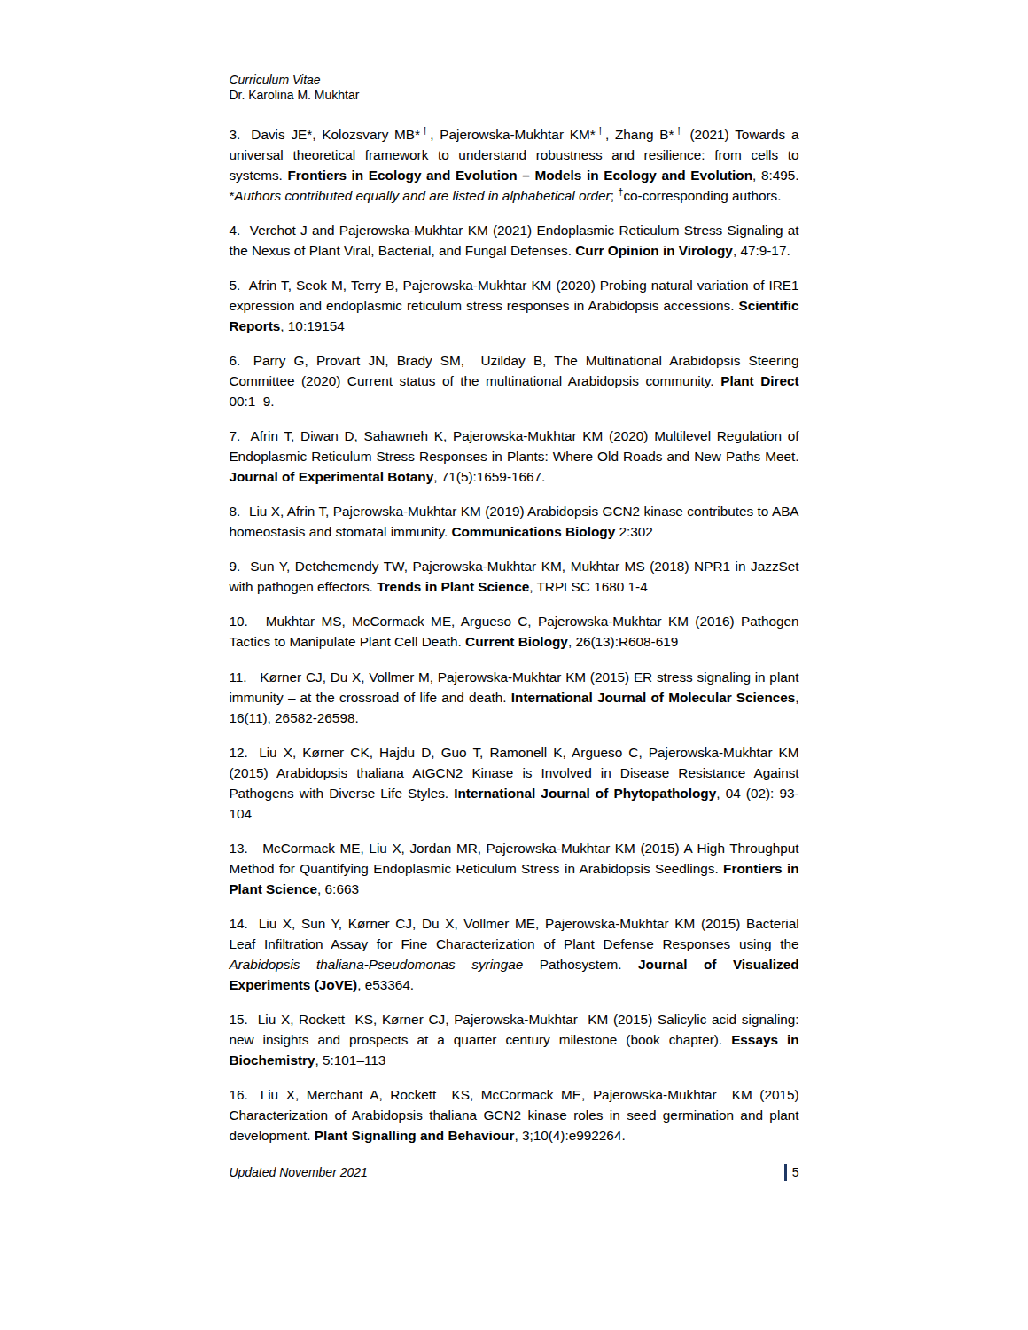Curriculum Vitae
Dr. Karolina M. Mukhtar
3. Davis JE*, Kolozsvary MB*†, Pajerowska-Mukhtar KM*†, Zhang B*† (2021) Towards a universal theoretical framework to understand robustness and resilience: from cells to systems. Frontiers in Ecology and Evolution – Models in Ecology and Evolution, 8:495. *Authors contributed equally and are listed in alphabetical order; †co-corresponding authors.
4. Verchot J and Pajerowska-Mukhtar KM (2021) Endoplasmic Reticulum Stress Signaling at the Nexus of Plant Viral, Bacterial, and Fungal Defenses. Curr Opinion in Virology, 47:9-17.
5. Afrin T, Seok M, Terry B, Pajerowska-Mukhtar KM (2020) Probing natural variation of IRE1 expression and endoplasmic reticulum stress responses in Arabidopsis accessions. Scientific Reports, 10:19154
6. Parry G, Provart JN, Brady SM, Uzilday B, The Multinational Arabidopsis Steering Committee (2020) Current status of the multinational Arabidopsis community. Plant Direct 00:1–9.
7. Afrin T, Diwan D, Sahawneh K, Pajerowska-Mukhtar KM (2020) Multilevel Regulation of Endoplasmic Reticulum Stress Responses in Plants: Where Old Roads and New Paths Meet. Journal of Experimental Botany, 71(5):1659-1667.
8. Liu X, Afrin T, Pajerowska-Mukhtar KM (2019) Arabidopsis GCN2 kinase contributes to ABA homeostasis and stomatal immunity. Communications Biology 2:302
9. Sun Y, Detchemendy TW, Pajerowska-Mukhtar KM, Mukhtar MS (2018) NPR1 in JazzSet with pathogen effectors. Trends in Plant Science, TRPLSC 1680 1-4
10. Mukhtar MS, McCormack ME, Argueso C, Pajerowska-Mukhtar KM (2016) Pathogen Tactics to Manipulate Plant Cell Death. Current Biology, 26(13):R608-619
11. Kørner CJ, Du X, Vollmer M, Pajerowska-Mukhtar KM (2015) ER stress signaling in plant immunity – at the crossroad of life and death. International Journal of Molecular Sciences, 16(11), 26582-26598.
12. Liu X, Kørner CK, Hajdu D, Guo T, Ramonell K, Argueso C, Pajerowska-Mukhtar KM (2015) Arabidopsis thaliana AtGCN2 Kinase is Involved in Disease Resistance Against Pathogens with Diverse Life Styles. International Journal of Phytopathology, 04 (02): 93-104
13. McCormack ME, Liu X, Jordan MR, Pajerowska-Mukhtar KM (2015) A High Throughput Method for Quantifying Endoplasmic Reticulum Stress in Arabidopsis Seedlings. Frontiers in Plant Science, 6:663
14. Liu X, Sun Y, Kørner CJ, Du X, Vollmer ME, Pajerowska-Mukhtar KM (2015) Bacterial Leaf Infiltration Assay for Fine Characterization of Plant Defense Responses using the Arabidopsis thaliana-Pseudomonas syringae Pathosystem. Journal of Visualized Experiments (JoVE), e53364.
15. Liu X, Rockett KS, Kørner CJ, Pajerowska-Mukhtar KM (2015) Salicylic acid signaling: new insights and prospects at a quarter century milestone (book chapter). Essays in Biochemistry, 5:101–113
16. Liu X, Merchant A, Rockett KS, McCormack ME, Pajerowska-Mukhtar KM (2015) Characterization of Arabidopsis thaliana GCN2 kinase roles in seed germination and plant development. Plant Signalling and Behaviour, 3;10(4):e992264.
Updated November 2021 5